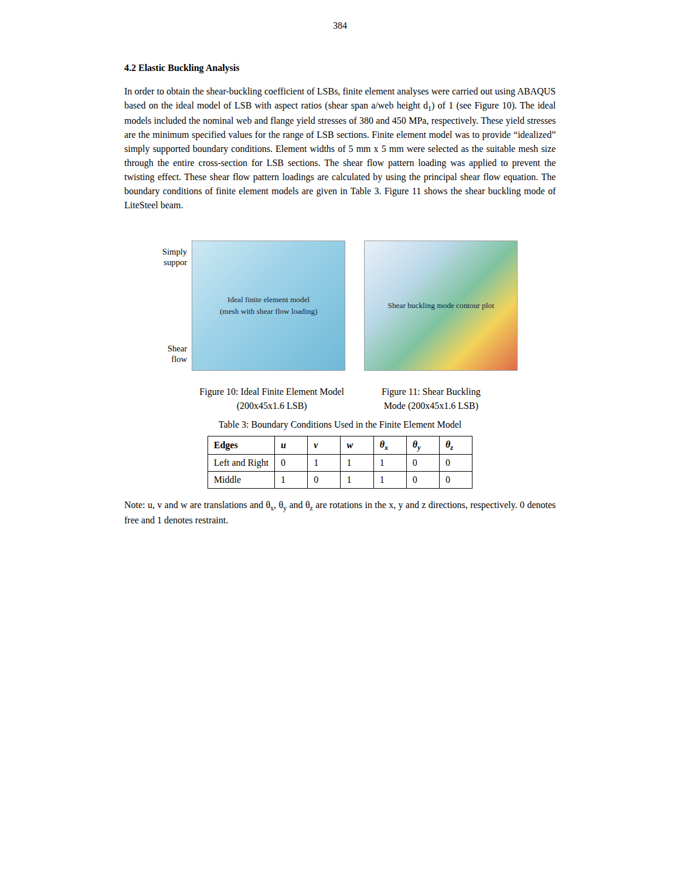384
4.2 Elastic Buckling Analysis
In order to obtain the shear-buckling coefficient of LSBs, finite element analyses were carried out using ABAQUS based on the ideal model of LSB with aspect ratios (shear span a/web height d1) of 1 (see Figure 10). The ideal models included the nominal web and flange yield stresses of 380 and 450 MPa, respectively. These yield stresses are the minimum specified values for the range of LSB sections. Finite element model was to provide “idealized” simply supported boundary conditions. Element widths of 5 mm x 5 mm were selected as the suitable mesh size through the entire cross-section for LSB sections. The shear flow pattern loading was applied to prevent the twisting effect. These shear flow pattern loadings are calculated by using the principal shear flow equation. The boundary conditions of finite element models are given in Table 3. Figure 11 shows the shear buckling mode of LiteSteel beam.
Simply
suppor
Shear
flow
Ideal finite element model
(mesh with shear flow loading)
Shear buckling mode contour plot
Figure 10: Ideal Finite Element Model
(200x45x1.6 LSB)
Figure 11: Shear Buckling
Mode (200x45x1.6 LSB)
Table 3: Boundary Conditions Used in the Finite Element Model
| Edges | u | v | w | θ x | θ y | θ z |
| --- | --- | --- | --- | --- | --- | --- |
| Left and Right | 0 | 1 | 1 | 1 | 0 | 0 |
| Middle | 1 | 0 | 1 | 1 | 0 | 0 |
Note: u, v and w are translations and θx, θy and θz are rotations in the x, y and z directions, respectively. 0 denotes free and 1 denotes restraint.